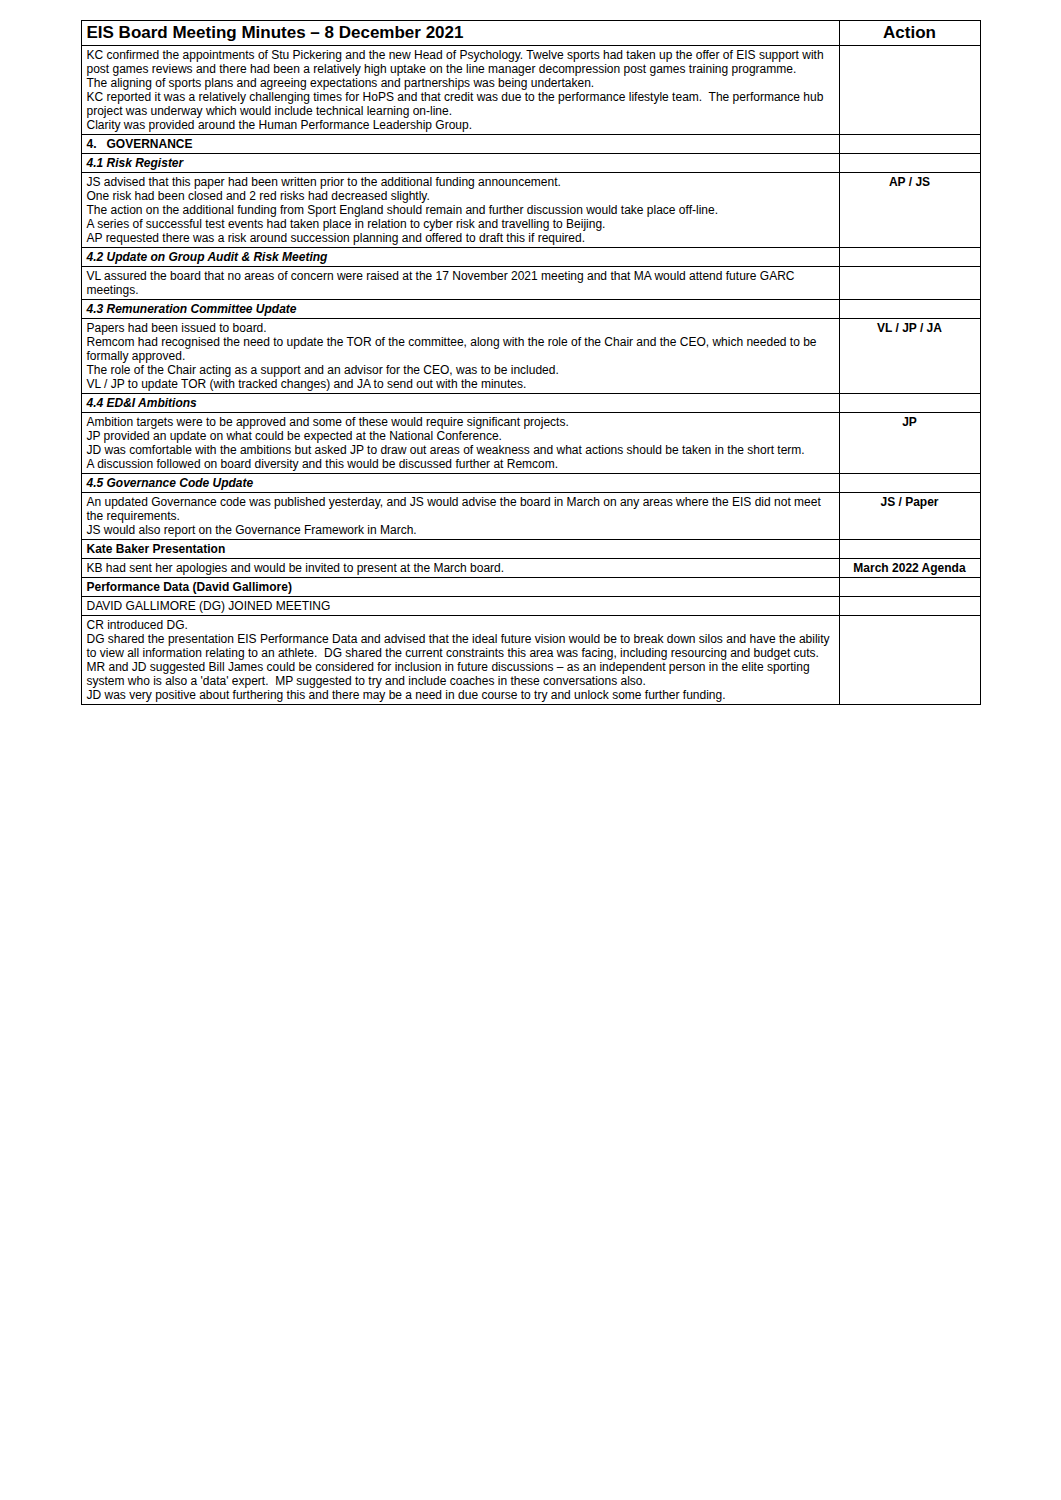| EIS Board Meeting Minutes – 8 December 2021 | Action |
| KC confirmed the appointments of Stu Pickering and the new Head of Psychology. Twelve sports had taken up the offer of EIS support with post games reviews and there had been a relatively high uptake on the line manager decompression post games training programme. The aligning of sports plans and agreeing expectations and partnerships was being undertaken. KC reported it was a relatively challenging times for HoPS and that credit was due to the performance lifestyle team. The performance hub project was underway which would include technical learning on-line. Clarity was provided around the Human Performance Leadership Group. | |
| 4. GOVERNANCE | |
| 4.1 Risk Register | |
| JS advised that this paper had been written prior to the additional funding announcement. One risk had been closed and 2 red risks had decreased slightly. The action on the additional funding from Sport England should remain and further discussion would take place off-line. A series of successful test events had taken place in relation to cyber risk and travelling to Beijing. AP requested there was a risk around succession planning and offered to draft this if required. | AP / JS |
| 4.2 Update on Group Audit & Risk Meeting | |
| VL assured the board that no areas of concern were raised at the 17 November 2021 meeting and that MA would attend future GARC meetings. | |
| 4.3 Remuneration Committee Update | |
| Papers had been issued to board. Remcom had recognised the need to update the TOR of the committee, along with the role of the Chair and the CEO, which needed to be formally approved. The role of the Chair acting as a support and an advisor for the CEO, was to be included. VL / JP to update TOR (with tracked changes) and JA to send out with the minutes. | VL / JP / JA |
| 4.4 ED&I Ambitions | |
| Ambition targets were to be approved and some of these would require significant projects. JP provided an update on what could be expected at the National Conference. JD was comfortable with the ambitions but asked JP to draw out areas of weakness and what actions should be taken in the short term. A discussion followed on board diversity and this would be discussed further at Remcom. | JP |
| 4.5 Governance Code Update | |
| An updated Governance code was published yesterday, and JS would advise the board in March on any areas where the EIS did not meet the requirements. JS would also report on the Governance Framework in March. | JS / Paper |
| Kate Baker Presentation | |
| KB had sent her apologies and would be invited to present at the March board. | March 2022 Agenda |
| Performance Data (David Gallimore) | |
| DAVID GALLIMORE (DG) JOINED MEETING | |
| CR introduced DG. DG shared the presentation EIS Performance Data and advised that the ideal future vision would be to break down silos and have the ability to view all information relating to an athlete. DG shared the current constraints this area was facing, including resourcing and budget cuts. MR and JD suggested Bill James could be considered for inclusion in future discussions – as an independent person in the elite sporting system who is also a 'data' expert. MP suggested to try and include coaches in these conversations also. JD was very positive about furthering this and there may be a need in due course to try and unlock some further funding. | |